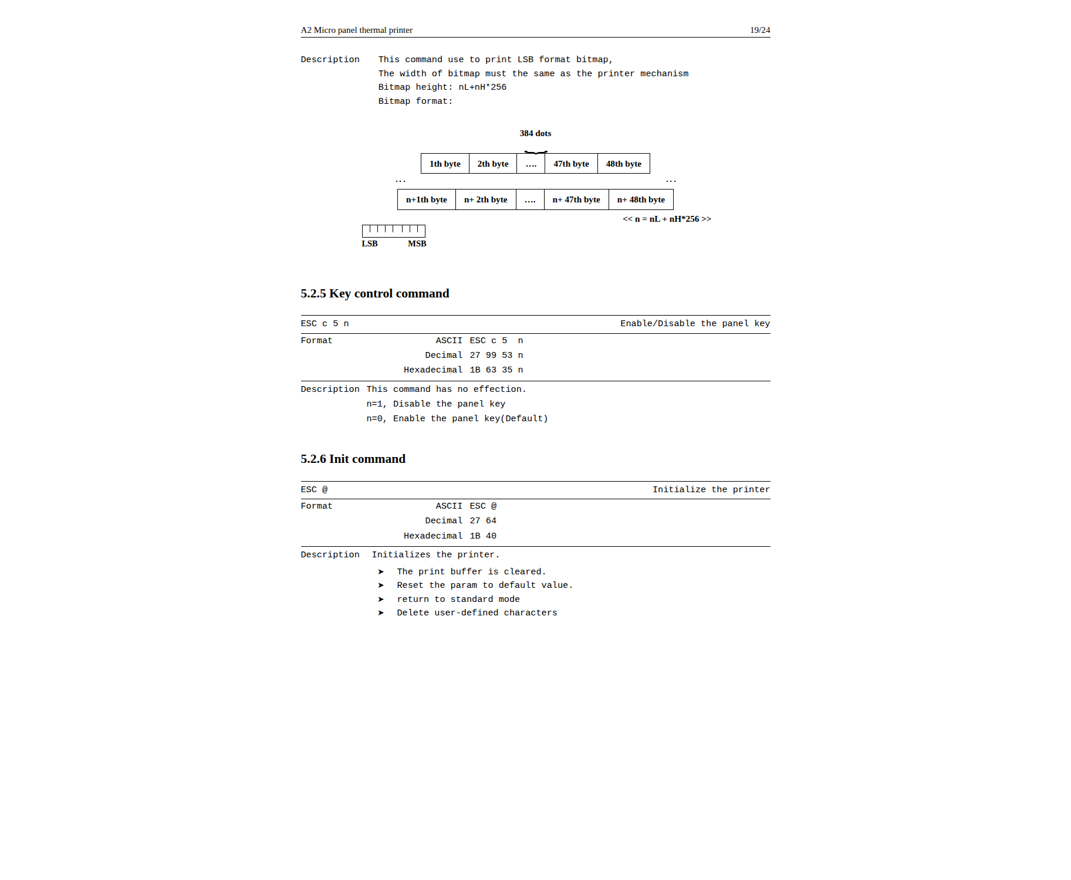A2 Micro panel thermal printer 19/24
Description
This command use to print LSB format bitmap,
The width of bitmap must the same as the printer mechanism
Bitmap height: nL+nH*256
Bitmap format:
384 dots
⏟
| 1th byte | 2th byte | …. | 47th byte | 48th byte |
⋮ ⋮
| n+1th byte | n+ 2th byte | …. | n+ 47th byte | n+ 48th byte |
<< n = nL + nH*256 >>
LSB MSB
5.2.5 Key control command
| ESC c 5 n | Enable/Disable the panel key |
| Format | ASCII | ESC c 5 n |
| | Decimal | 27 99 53 n |
| | Hexadecimal | 1B 63 35 n |
| Description | This command has no effection. |
| | n=1, Disable the panel key |
| | n=0, Enable the panel key(Default) |
5.2.6 Init command
| ESC @ | Initialize the printer |
| Format | ASCII | ESC @ |
| | Decimal | 27 64 |
| | Hexadecimal | 1B 40 |
| Description | Initializes the printer. |
| | The print buffer is cleared. Reset the param to default value. return to standard mode Delete user-defined characters |